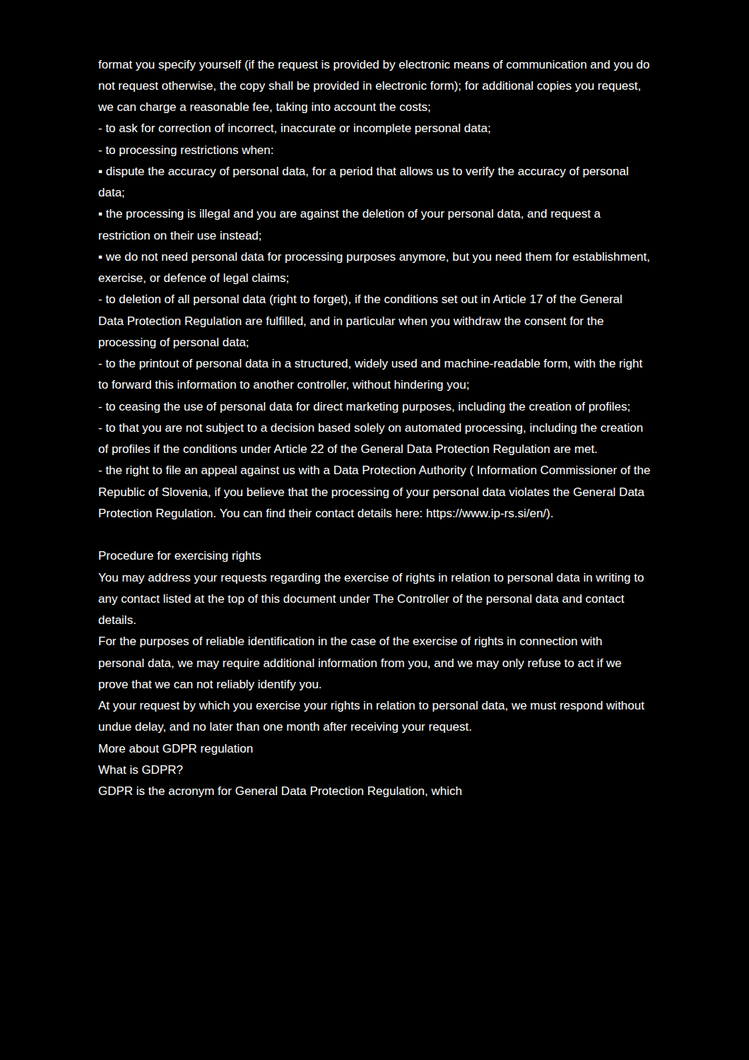format you specify yourself (if the request is provided by electronic means of communication and you do not request otherwise, the copy shall be provided in electronic form); for additional copies you request, we can charge a reasonable fee, taking into account the costs;
to ask for correction of incorrect, inaccurate or incomplete personal data;
to processing restrictions when:
dispute the accuracy of personal data, for a period that allows us to verify the accuracy of personal data;
the processing is illegal and you are against the deletion of your personal data, and request a restriction on their use instead;
we do not need personal data for processing purposes anymore, but you need them for establishment, exercise, or defence of legal claims;
to deletion of all personal data (right to forget), if the conditions set out in Article 17 of the General Data Protection Regulation are fulfilled, and in particular when you withdraw the consent for the processing of personal data;
to the printout of personal data in a structured, widely used and machine-readable form, with the right to forward this information to another controller, without hindering you;
to ceasing the use of personal data for direct marketing purposes, including the creation of profiles;
to that you are not subject to a decision based solely on automated processing, including the creation of profiles if the conditions under Article 22 of the General Data Protection Regulation are met.
the right to file an appeal against us with a Data Protection Authority ( Information Commissioner of the Republic of Slovenia, if you believe that the processing of your personal data violates the General Data Protection Regulation. You can find their contact details here: https://www.ip-rs.si/en/).
Procedure for exercising rights
You may address your requests regarding the exercise of rights in relation to personal data in writing to any contact listed at the top of this document under The Controller of the personal data and contact details.
For the purposes of reliable identification in the case of the exercise of rights in connection with personal data, we may require additional information from you, and we may only refuse to act if we prove that we can not reliably identify you.
At your request by which you exercise your rights in relation to personal data, we must respond without undue delay, and no later than one month after receiving your request.
More about GDPR regulation
What is GDPR?
GDPR is the acronym for General Data Protection Regulation, which